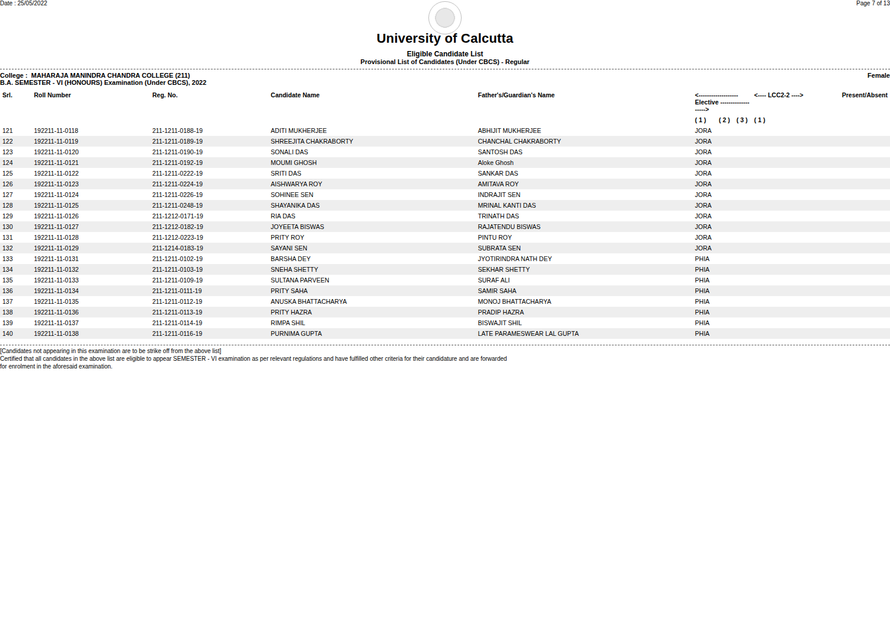Date : 25/05/2022
Page 7 of 13
University of Calcutta
Eligible Candidate List
Provisional List of Candidates (Under CBCS) - Regular
College : MAHARAJA MANINDRA CHANDRA COLLEGE (211)
B.A. SEMESTER - VI (HONOURS) Examination (Under CBCS), 2022
Female
| Srl. | Roll Number | Reg. No. | Candidate Name | Father's/Guardian's Name | <------------------- Elective -------------------> | <---- LCC2-2 ----> | Present/Absent |
| --- | --- | --- | --- | --- | --- | --- | --- |
| | | | | | ( 1 ) | ( 2 ) | ( 3 ) | ( 1 ) | |
| 121 | 192211-11-0118 | 211-1211-0188-19 | ADITI MUKHERJEE | ABHIJIT MUKHERJEE | JORA | | | | |
| 122 | 192211-11-0119 | 211-1211-0189-19 | SHREEJITA CHAKRABORTY | CHANCHAL CHAKRABORTY | JORA | | | | |
| 123 | 192211-11-0120 | 211-1211-0190-19 | SONALI DAS | SANTOSH DAS | JORA | | | | |
| 124 | 192211-11-0121 | 211-1211-0192-19 | MOUMI GHOSH | Aloke Ghosh | JORA | | | | |
| 125 | 192211-11-0122 | 211-1211-0222-19 | SRITI DAS | SANKAR DAS | JORA | | | | |
| 126 | 192211-11-0123 | 211-1211-0224-19 | AISHWARYA ROY | AMITAVA ROY | JORA | | | | |
| 127 | 192211-11-0124 | 211-1211-0226-19 | SOHINEE SEN | INDRAJIT SEN | JORA | | | | |
| 128 | 192211-11-0125 | 211-1211-0248-19 | SHAYANIKA DAS | MRINAL KANTI DAS | JORA | | | | |
| 129 | 192211-11-0126 | 211-1212-0171-19 | RIA DAS | TRINATH DAS | JORA | | | | |
| 130 | 192211-11-0127 | 211-1212-0182-19 | JOYEETA BISWAS | RAJATENDU BISWAS | JORA | | | | |
| 131 | 192211-11-0128 | 211-1212-0223-19 | PRITY ROY | PINTU ROY | JORA | | | | |
| 132 | 192211-11-0129 | 211-1214-0183-19 | SAYANI SEN | SUBRATA SEN | JORA | | | | |
| 133 | 192211-11-0131 | 211-1211-0102-19 | BARSHA DEY | JYOTIRINDRA NATH DEY | PHIA | | | | |
| 134 | 192211-11-0132 | 211-1211-0103-19 | SNEHA SHETTY | SEKHAR SHETTY | PHIA | | | | |
| 135 | 192211-11-0133 | 211-1211-0109-19 | SULTANA PARVEEN | SURAF ALI | PHIA | | | | |
| 136 | 192211-11-0134 | 211-1211-0111-19 | PRITY SAHA | SAMIR SAHA | PHIA | | | | |
| 137 | 192211-11-0135 | 211-1211-0112-19 | ANUSKA BHATTACHARYA | MONOJ BHATTACHARYA | PHIA | | | | |
| 138 | 192211-11-0136 | 211-1211-0113-19 | PRITY HAZRA | PRADIP HAZRA | PHIA | | | | |
| 139 | 192211-11-0137 | 211-1211-0114-19 | RIMPA SHIL | BISWAJIT SHIL | PHIA | | | | |
| 140 | 192211-11-0138 | 211-1211-0116-19 | PURNIMA GUPTA | LATE PARAMESWEAR LAL GUPTA | PHIA | | | | |
[Candidates not appearing in this examination are to be strike off from the above list]
Certified that all candidates in the above list are eligible to appear SEMESTER - VI examination as per relevant regulations and have fulfilled other criteria for their candidature and are forwarded
for enrolment in the aforesaid examination.